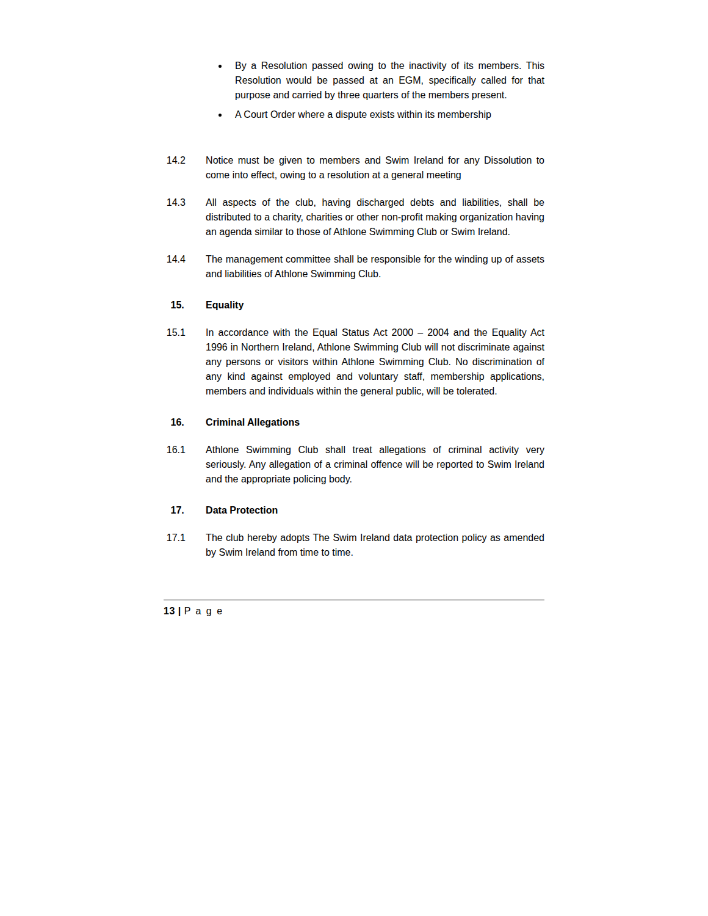By a Resolution passed owing to the inactivity of its members. This Resolution would be passed at an EGM, specifically called for that purpose and carried by three quarters of the members present.
A Court Order where a dispute exists within its membership
14.2
Notice must be given to members and Swim Ireland for any Dissolution to come into effect, owing to a resolution at a general meeting
14.3
All aspects of the club, having discharged debts and liabilities, shall be distributed to a charity, charities or other non-profit making organization having an agenda similar to those of Athlone Swimming Club or Swim Ireland.
14.4
The management committee shall be responsible for the winding up of assets and liabilities of Athlone Swimming Club.
15.
Equality
15.1
In accordance with the Equal Status Act 2000 – 2004 and the Equality Act 1996 in Northern Ireland, Athlone Swimming Club will not discriminate against any persons or visitors within Athlone Swimming Club. No discrimination of any kind against employed and voluntary staff, membership applications, members and individuals within the general public, will be tolerated.
16.
Criminal Allegations
16.1
Athlone Swimming Club shall treat allegations of criminal activity very seriously. Any allegation of a criminal offence will be reported to Swim Ireland and the appropriate policing body.
17.
Data Protection
17.1
The club hereby adopts The Swim Ireland data protection policy as amended by Swim Ireland from time to time.
13 | P a g e